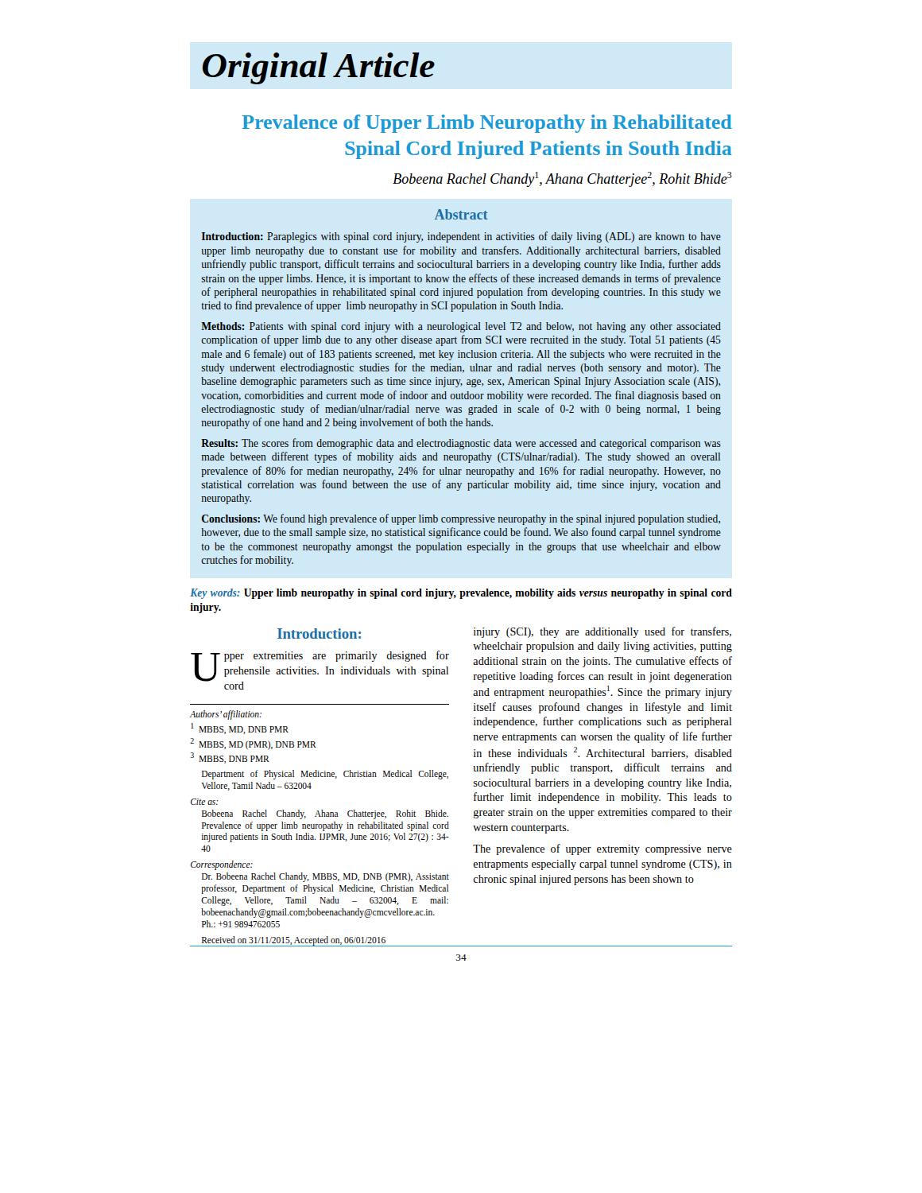Original Article
Prevalence of Upper Limb Neuropathy in Rehabilitated Spinal Cord Injured Patients in South India
Bobeena Rachel Chandy1, Ahana Chatterjee2, Rohit Bhide3
Abstract
Introduction: Paraplegics with spinal cord injury, independent in activities of daily living (ADL) are known to have upper limb neuropathy due to constant use for mobility and transfers. Additionally architectural barriers, disabled unfriendly public transport, difficult terrains and sociocultural barriers in a developing country like India, further adds strain on the upper limbs. Hence, it is important to know the effects of these increased demands in terms of prevalence of peripheral neuropathies in rehabilitated spinal cord injured population from developing countries. In this study we tried to find prevalence of upper limb neuropathy in SCI population in South India.
Methods: Patients with spinal cord injury with a neurological level T2 and below, not having any other associated complication of upper limb due to any other disease apart from SCI were recruited in the study. Total 51 patients (45 male and 6 female) out of 183 patients screened, met key inclusion criteria. All the subjects who were recruited in the study underwent electrodiagnostic studies for the median, ulnar and radial nerves (both sensory and motor). The baseline demographic parameters such as time since injury, age, sex, American Spinal Injury Association scale (AIS), vocation, comorbidities and current mode of indoor and outdoor mobility were recorded. The final diagnosis based on electrodiagnostic study of median/ulnar/radial nerve was graded in scale of 0-2 with 0 being normal, 1 being neuropathy of one hand and 2 being involvement of both the hands.
Results: The scores from demographic data and electrodiagnostic data were accessed and categorical comparison was made between different types of mobility aids and neuropathy (CTS/ulnar/radial). The study showed an overall prevalence of 80% for median neuropathy, 24% for ulnar neuropathy and 16% for radial neuropathy. However, no statistical correlation was found between the use of any particular mobility aid, time since injury, vocation and neuropathy.
Conclusions: We found high prevalence of upper limb compressive neuropathy in the spinal injured population studied, however, due to the small sample size, no statistical significance could be found. We also found carpal tunnel syndrome to be the commonest neuropathy amongst the population especially in the groups that use wheelchair and elbow crutches for mobility.
Key words: Upper limb neuropathy in spinal cord injury, prevalence, mobility aids versus neuropathy in spinal cord injury.
Introduction:
U
pper extremities are primarily designed for prehensile activities. In individuals with spinal cord
Authors’ affiliation:
1 MBBS, MD, DNB PMR
2 MBBS, MD (PMR), DNB PMR
3 MBBS, DNB PMR
Department of Physical Medicine, Christian Medical College, Vellore, Tamil Nadu – 632004
Cite as:
Bobeena Rachel Chandy, Ahana Chatterjee, Rohit Bhide. Prevalence of upper limb neuropathy in rehabilitated spinal cord injured patients in South India. IJPMR, June 2016; Vol 27(2) : 34-40
Correspondence:
Dr. Bobeena Rachel Chandy, MBBS, MD, DNB (PMR), Assistant professor, Department of Physical Medicine, Christian Medical College, Vellore, Tamil Nadu – 632004, E mail: bobeenachandy@gmail.com;bobeenachandy@cmcvellore.ac.in.
Ph.: +91 9894762055
Received on 31/11/2015, Accepted on, 06/01/2016
injury (SCI), they are additionally used for transfers, wheelchair propulsion and daily living activities, putting additional strain on the joints. The cumulative effects of repetitive loading forces can result in joint degeneration and entrapment neuropathies1. Since the primary injury itself causes profound changes in lifestyle and limit independence, further complications such as peripheral nerve entrapments can worsen the quality of life further in these individuals 2. Architectural barriers, disabled unfriendly public transport, difficult terrains and sociocultural barriers in a developing country like India, further limit independence in mobility. This leads to greater strain on the upper extremities compared to their western counterparts.
The prevalence of upper extremity compressive nerve entrapments especially carpal tunnel syndrome (CTS), in chronic spinal injured persons has been shown to
34